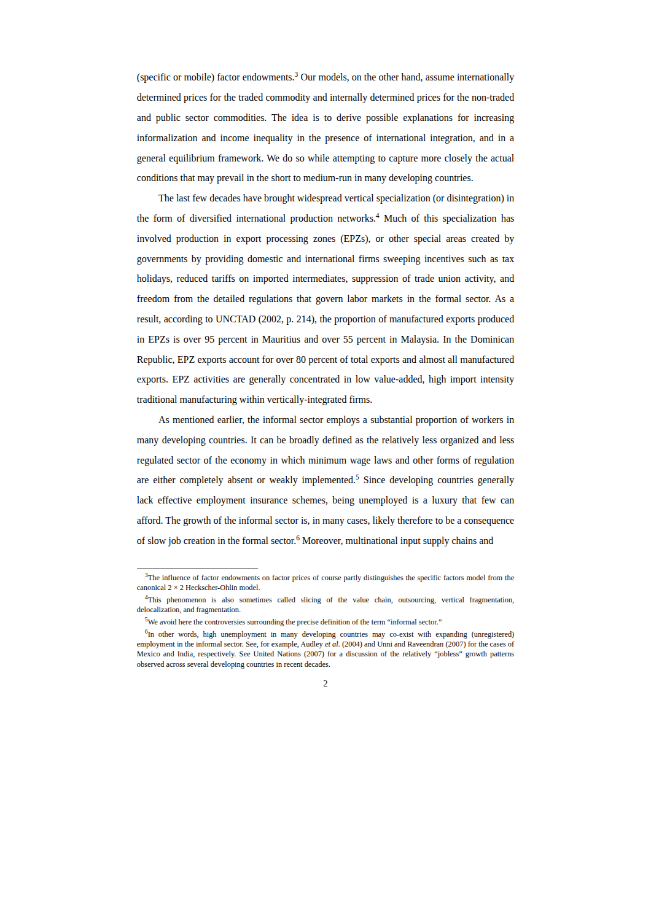(specific or mobile) factor endowments.3 Our models, on the other hand, assume internationally determined prices for the traded commodity and internally determined prices for the non-traded and public sector commodities. The idea is to derive possible explanations for increasing informalization and income inequality in the presence of international integration, and in a general equilibrium framework. We do so while attempting to capture more closely the actual conditions that may prevail in the short to medium-run in many developing countries.
The last few decades have brought widespread vertical specialization (or disintegration) in the form of diversified international production networks.4 Much of this specialization has involved production in export processing zones (EPZs), or other special areas created by governments by providing domestic and international firms sweeping incentives such as tax holidays, reduced tariffs on imported intermediates, suppression of trade union activity, and freedom from the detailed regulations that govern labor markets in the formal sector. As a result, according to UNCTAD (2002, p. 214), the proportion of manufactured exports produced in EPZs is over 95 percent in Mauritius and over 55 percent in Malaysia. In the Dominican Republic, EPZ exports account for over 80 percent of total exports and almost all manufactured exports. EPZ activities are generally concentrated in low value-added, high import intensity traditional manufacturing within vertically-integrated firms.
As mentioned earlier, the informal sector employs a substantial proportion of workers in many developing countries. It can be broadly defined as the relatively less organized and less regulated sector of the economy in which minimum wage laws and other forms of regulation are either completely absent or weakly implemented.5 Since developing countries generally lack effective employment insurance schemes, being unemployed is a luxury that few can afford. The growth of the informal sector is, in many cases, likely therefore to be a consequence of slow job creation in the formal sector.6 Moreover, multinational input supply chains and
3The influence of factor endowments on factor prices of course partly distinguishes the specific factors model from the canonical 2 × 2 Heckscher-Ohlin model.
4This phenomenon is also sometimes called slicing of the value chain, outsourcing, vertical fragmentation, delocalization, and fragmentation.
5We avoid here the controversies surrounding the precise definition of the term “informal sector.”
6In other words, high unemployment in many developing countries may co-exist with expanding (unregistered) employment in the informal sector. See, for example, Audley et al. (2004) and Unni and Raveendran (2007) for the cases of Mexico and India, respectively. See United Nations (2007) for a discussion of the relatively “jobless” growth patterns observed across several developing countries in recent decades.
2